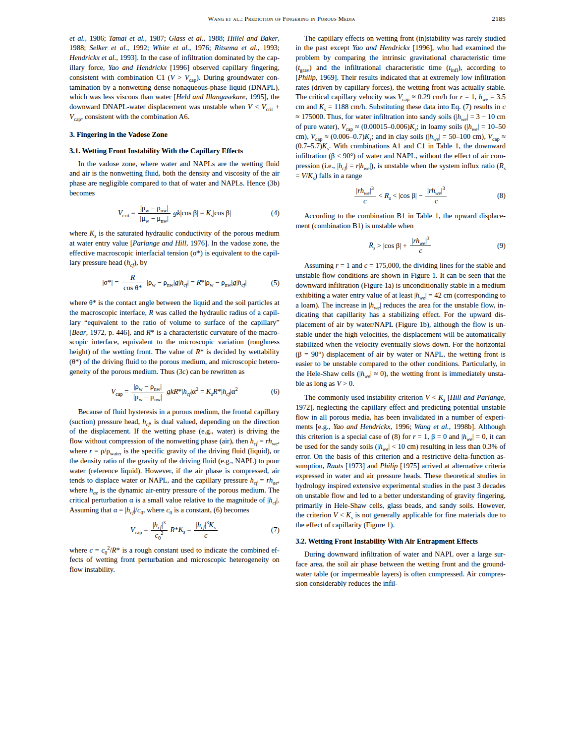Wang et al.: Prediction of Fingering in Porous Media 2185
et al., 1986; Tamai et al., 1987; Glass et al., 1988; Hillel and Baker, 1988; Selker et al., 1992; White et al., 1976; Ritsema et al., 1993; Hendrickx et al., 1993]. In the case of infiltration dominated by the capillary force, Yao and Hendrickx [1996] observed capillary fingering, consistent with combination C1 (V > Vcap). During groundwater contamination by a nonwetting dense nonaqueous-phase liquid (DNAPL), which was less viscous than water [Held and Illangasekare, 1995], the downward DNAPL-water displacement was unstable when V < Vcrit + Vcap, consistent with the combination A6.
3. Fingering in the Vadose Zone
3.1. Wetting Front Instability With the Capillary Effects
In the vadose zone, where water and NAPLs are the wetting fluid and air is the nonwetting fluid, both the density and viscosity of the air phase are negligible compared to that of water and NAPLs. Hence (3b) becomes
Vcrit = |ρw − ρnw||μw − μnw| gk|cos β| = Ks|cos β| (4)
where Ks is the saturated hydraulic conductivity of the porous medium at water entry value [Parlange and Hill, 1976]. In the vadose zone, the effective macroscopic interfacial tension (σ*) is equivalent to the capillary pressure head (hcf), by
|σ*| = Rcos θ* |ρw − ρnw|g|hcf| = R*|ρw − ρnw|g|hcf| (5)
where θ* is the contact angle between the liquid and the soil particles at the macroscopic interface, R was called the hydraulic radius of a capillary “equivalent to the ratio of volume to surface of the capillary” [Bear, 1972, p. 446], and R* is a characteristic curvature of the macroscopic interface, equivalent to the microscopic variation (roughness height) of the wetting front. The value of R* is decided by wettability (θ*) of the driving fluid to the porous medium, and microscopic heterogeneity of the porous medium. Thus (3c) can be rewritten as
Vcap = |ρw − ρnw||μw − μnw| gkR*|hcf|α2 = KsR*|hcf|α2 (6)
Because of fluid hysteresis in a porous medium, the frontal capillary (suction) pressure head, hcf, is dual valued, depending on the direction of the displacement. If the wetting phase (e.g., water) is driving the flow without compression of the nonwetting phase (air), then hcf = rhwe, where r = ρ/ρwater is the specific gravity of the driving fluid (liquid), or the density ratio of the gravity of the driving fluid (e.g., NAPL) to pour water (reference liquid). However, if the air phase is compressed, air tends to displace water or NAPL, and the capillary pressure hcf = rhae, where hae is the dynamic air-entry pressure of the porous medium. The critical perturbation α is a small value relative to the magnitude of |hcf|. Assuming that α = |hcf|/c0, where c0 is a constant, (6) becomes
Vcap = |hcf|3 c02 R*Ks = |hcf|3Ks c (7)
where c = c02/R* is a rough constant used to indicate the combined effects of wetting front perturbation and microscopic heterogeneity on flow instability.
The capillary effects on wetting front (in)stability was rarely studied in the past except Yao and Hendrickx [1996], who had examined the problem by comparing the intrinsic gravitational characteristic time (tgrav) and the infiltrational characteristic time (tinfl), according to [Philip, 1969]. Their results indicated that at extremely low infiltration rates (driven by capillary forces), the wetting front was actually stable. The critical capillary velocity was Vcap ≈ 0.29 cm/h for r = 1, hwe = 3.5 cm and Ks = 1188 cm/h. Substituting these data into Eq. (7) results in c ≈ 175000. Thus, for water infiltration into sandy soils (|hwe| = 3 − 10 cm of pure water), Vcap ≈ (0.00015–0.006)Ks; in loamy soils (|hwe| = 10–50 cm), Vcap ≈ (0.006–0.7)Ks; and in clay soils (|hwe| = 50–100 cm), Vcap ≈ (0.7–5.7)Ks. With combinations A1 and C1 in Table 1, the downward infiltration (β < 90°) of water and NAPL, without the effect of air compression (i.e., |hcf| = r|hwe|), is unstable when the system influx ratio (Rs = V/Ks) falls in a range
|rhwe|3 c < Rs < |cos β| − |rhwe|3 c (8)
According to the combination B1 in Table 1, the upward displacement (combination B1) is unstable when
Rs > |cos β| + |rhwe|3 c (9)
Assuming r = 1 and c = 175,000, the dividing lines for the stable and unstable flow conditions are shown in Figure 1. It can be seen that the downward infiltration (Figure 1a) is unconditionally stable in a medium exhibiting a water entry value of at least |hwe| = 42 cm (corresponding to a loam). The increase in |hwe| reduces the area for the unstable flow, indicating that capillarity has a stabilizing effect. For the upward displacement of air by water/NAPL (Figure 1b), although the flow is unstable under the high velocities, the displacement will be automatically stabilized when the velocity eventually slows down. For the horizontal (β = 90°) displacement of air by water or NAPL, the wetting front is easier to be unstable compared to the other conditions. Particularly, in the Hele-Shaw cells (|hwe| ≈ 0), the wetting front is immediately unstable as long as V > 0.
The commonly used instability criterion V < Ks [Hill and Parlange, 1972], neglecting the capillary effect and predicting potential unstable flow in all porous media, has been invalidated in a number of experiments [e.g., Yao and Hendrickx, 1996; Wang et al., 1998b]. Although this criterion is a special case of (8) for r = 1, β = 0 and |hwe| = 0, it can be used for the sandy soils (|hwe| < 10 cm) resulting in less than 0.3% of error. On the basis of this criterion and a restrictive delta-function assumption, Raats [1973] and Philip [1975] arrived at alternative criteria expressed in water and air pressure heads. These theoretical studies in hydrology inspired extensive experimental studies in the past 3 decades on unstable flow and led to a better understanding of gravity fingering, primarily in Hele-Shaw cells, glass beads, and sandy soils. However, the criterion V < Ks is not generally applicable for fine materials due to the effect of capillarity (Figure 1).
3.2. Wetting Front Instability With Air Entrapment Effects
During downward infiltration of water and NAPL over a large surface area, the soil air phase between the wetting front and the groundwater table (or impermeable layers) is often compressed. Air compression considerably reduces the infil-